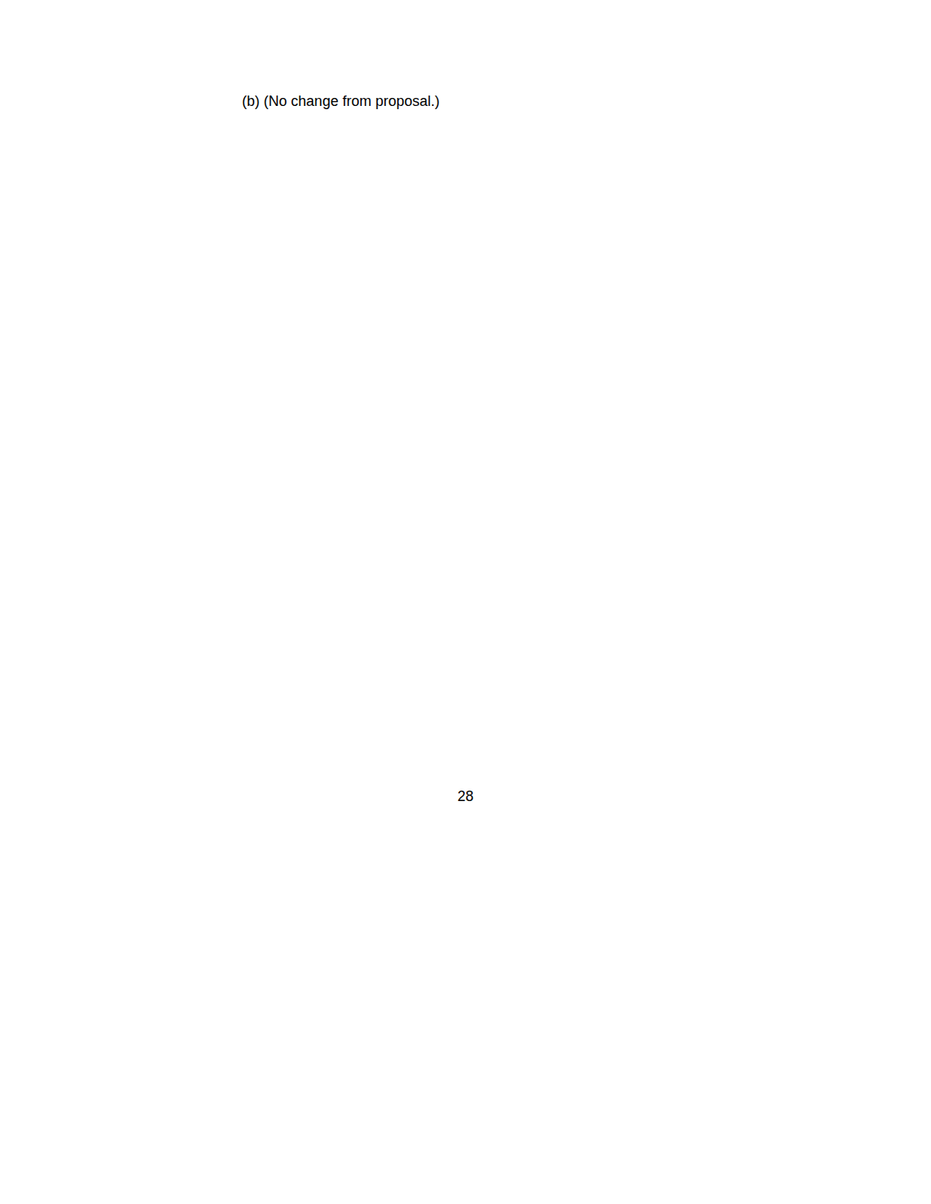(b) (No change from proposal.)
28